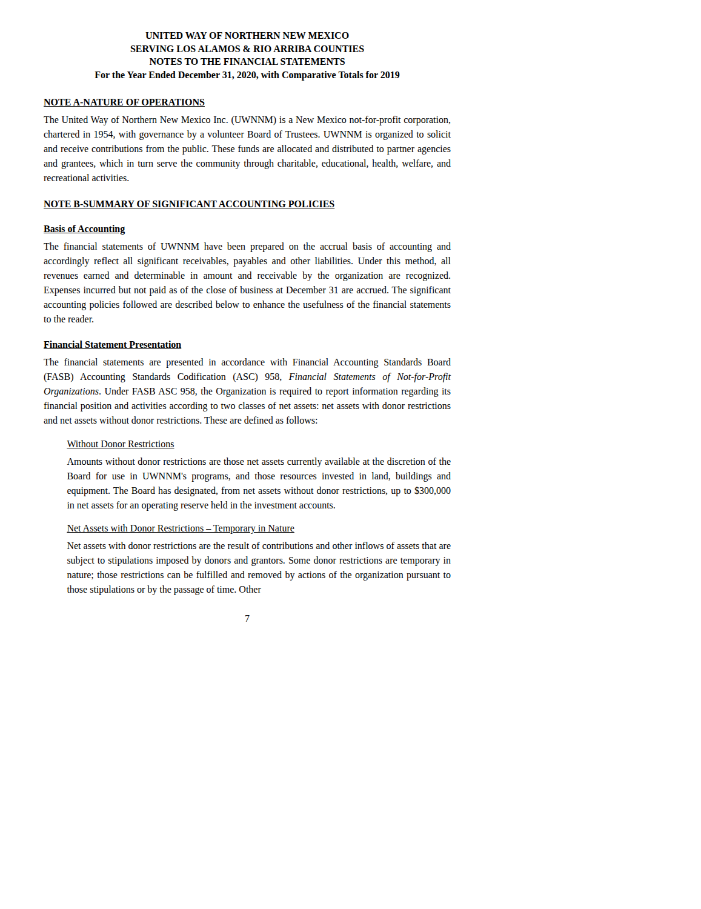UNITED WAY OF NORTHERN NEW MEXICO
SERVING LOS ALAMOS & RIO ARRIBA COUNTIES
NOTES TO THE FINANCIAL STATEMENTS
For the Year Ended December 31, 2020, with Comparative Totals for 2019
NOTE A-NATURE OF OPERATIONS
The United Way of Northern New Mexico Inc. (UWNNM) is a New Mexico not-for-profit corporation, chartered in 1954, with governance by a volunteer Board of Trustees. UWNNM is organized to solicit and receive contributions from the public. These funds are allocated and distributed to partner agencies and grantees, which in turn serve the community through charitable, educational, health, welfare, and recreational activities.
NOTE B-SUMMARY OF SIGNIFICANT ACCOUNTING POLICIES
Basis of Accounting
The financial statements of UWNNM have been prepared on the accrual basis of accounting and accordingly reflect all significant receivables, payables and other liabilities. Under this method, all revenues earned and determinable in amount and receivable by the organization are recognized. Expenses incurred but not paid as of the close of business at December 31 are accrued. The significant accounting policies followed are described below to enhance the usefulness of the financial statements to the reader.
Financial Statement Presentation
The financial statements are presented in accordance with Financial Accounting Standards Board (FASB) Accounting Standards Codification (ASC) 958, Financial Statements of Not-for-Profit Organizations. Under FASB ASC 958, the Organization is required to report information regarding its financial position and activities according to two classes of net assets: net assets with donor restrictions and net assets without donor restrictions. These are defined as follows:
Without Donor Restrictions
Amounts without donor restrictions are those net assets currently available at the discretion of the Board for use in UWNNM's programs, and those resources invested in land, buildings and equipment. The Board has designated, from net assets without donor restrictions, up to $300,000 in net assets for an operating reserve held in the investment accounts.
Net Assets with Donor Restrictions – Temporary in Nature
Net assets with donor restrictions are the result of contributions and other inflows of assets that are subject to stipulations imposed by donors and grantors. Some donor restrictions are temporary in nature; those restrictions can be fulfilled and removed by actions of the organization pursuant to those stipulations or by the passage of time. Other
7